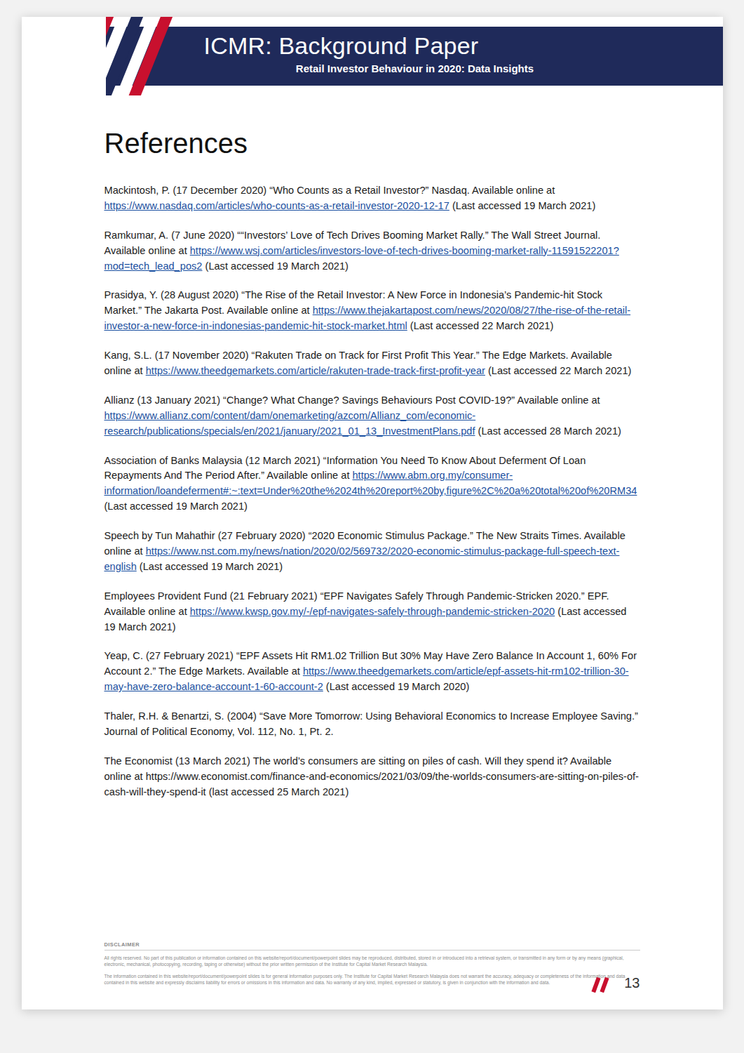ICMR: Background Paper
Retail Investor Behaviour in 2020: Data Insights
References
Mackintosh, P. (17 December 2020) “Who Counts as a Retail Investor?” Nasdaq. Available online at https://www.nasdaq.com/articles/who-counts-as-a-retail-investor-2020-12-17 (Last accessed 19 March 2021)
Ramkumar, A. (7 June 2020) ““Investors’ Love of Tech Drives Booming Market Rally.” The Wall Street Journal. Available online at https://www.wsj.com/articles/investors-love-of-tech-drives-booming-market-rally-11591522201?mod=tech_lead_pos2 (Last accessed 19 March 2021)
Prasidya, Y. (28 August 2020) “The Rise of the Retail Investor: A New Force in Indonesia’s Pandemic-hit Stock Market.” The Jakarta Post. Available online at https://www.thejakartapost.com/news/2020/08/27/the-rise-of-the-retail-investor-a-new-force-in-indonesias-pandemic-hit-stock-market.html (Last accessed 22 March 2021)
Kang, S.L. (17 November 2020) “Rakuten Trade on Track for First Profit This Year.” The Edge Markets. Available online at https://www.theedgemarkets.com/article/rakuten-trade-track-first-profit-year (Last accessed 22 March 2021)
Allianz (13 January 2021) “Change? What Change? Savings Behaviours Post COVID-19?” Available online at https://www.allianz.com/content/dam/onemarketing/azcom/Allianz_com/economic-research/publications/specials/en/2021/january/2021_01_13_InvestmentPlans.pdf (Last accessed 28 March 2021)
Association of Banks Malaysia (12 March 2021) “Information You Need To Know About Deferment Of Loan Repayments And The Period After.” Available online at https://www.abm.org.my/consumer-information/loandeferment#:~:text=Under%20the%2024th%20report%20by,figure%2C%20a%20total%20of%20RM34 (Last accessed 19 March 2021)
Speech by Tun Mahathir (27 February 2020) “2020 Economic Stimulus Package.” The New Straits Times. Available online at https://www.nst.com.my/news/nation/2020/02/569732/2020-economic-stimulus-package-full-speech-text-english (Last accessed 19 March 2021)
Employees Provident Fund (21 February 2021) “EPF Navigates Safely Through Pandemic-Stricken 2020.” EPF. Available online at https://www.kwsp.gov.my/-/epf-navigates-safely-through-pandemic-stricken-2020 (Last accessed 19 March 2021)
Yeap, C. (27 February 2021) “EPF Assets Hit RM1.02 Trillion But 30% May Have Zero Balance In Account 1, 60% For Account 2.” The Edge Markets. Available at https://www.theedgemarkets.com/article/epf-assets-hit-rm102-trillion-30-may-have-zero-balance-account-1-60-account-2 (Last accessed 19 March 2020)
Thaler, R.H. & Benartzi, S. (2004) “Save More Tomorrow: Using Behavioral Economics to Increase Employee Saving.” Journal of Political Economy, Vol. 112, No. 1, Pt. 2.
The Economist (13 March 2021) The world’s consumers are sitting on piles of cash. Will they spend it? Available online at https://www.economist.com/finance-and-economics/2021/03/09/the-worlds-consumers-are-sitting-on-piles-of-cash-will-they-spend-it (last accessed 25 March 2021)
DISCLAIMER
All rights reserved. No part of this publication or information contained on this website/report/document/powerpoint slides may be reproduced, distributed, stored in or introduced into a retrieval system, or transmitted in any form or by any means (graphical, electronic, mechanical, photocopying, recording, taping or otherwise) without the prior written permission of the Institute for Capital Market Research Malaysia.
The information contained in this website/report/document/powerpoint slides is for general information purposes only. The Institute for Capital Market Research Malaysia does not warrant the accuracy, adequacy or completeness of the information and data contained in this website and expressly disclaims liability for errors or omissions in this information and data. No warranty of any kind, implied, expressed or statutory, is given in conjunction with the information and data.
13